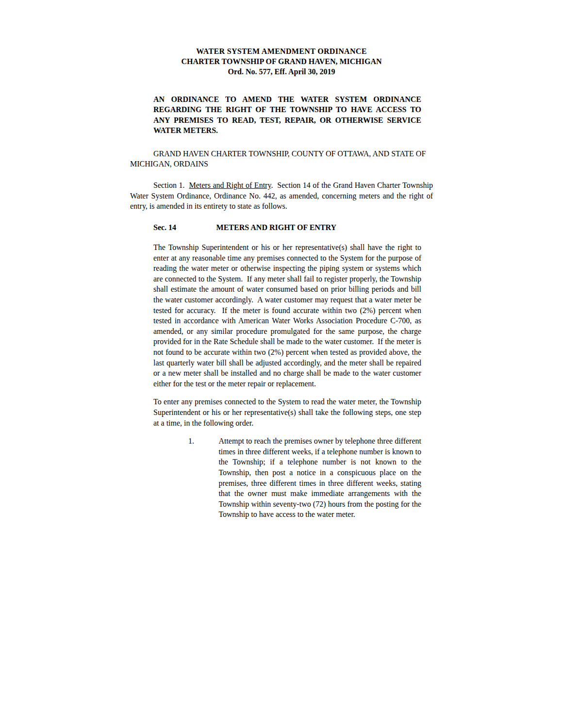WATER SYSTEM AMENDMENT ORDINANCE
CHARTER TOWNSHIP OF GRAND HAVEN, MICHIGAN
Ord. No. 577, Eff. April 30, 2019
AN ORDINANCE TO AMEND THE WATER SYSTEM ORDINANCE REGARDING THE RIGHT OF THE TOWNSHIP TO HAVE ACCESS TO ANY PREMISES TO READ, TEST, REPAIR, OR OTHERWISE SERVICE WATER METERS.
GRAND HAVEN CHARTER TOWNSHIP, COUNTY OF OTTAWA, AND STATE OF MICHIGAN, ORDAINS
Section 1. Meters and Right of Entry. Section 14 of the Grand Haven Charter Township Water System Ordinance, Ordinance No. 442, as amended, concerning meters and the right of entry, is amended in its entirety to state as follows.
Sec. 14 METERS AND RIGHT OF ENTRY
The Township Superintendent or his or her representative(s) shall have the right to enter at any reasonable time any premises connected to the System for the purpose of reading the water meter or otherwise inspecting the piping system or systems which are connected to the System. If any meter shall fail to register properly, the Township shall estimate the amount of water consumed based on prior billing periods and bill the water customer accordingly. A water customer may request that a water meter be tested for accuracy. If the meter is found accurate within two (2%) percent when tested in accordance with American Water Works Association Procedure C-700, as amended, or any similar procedure promulgated for the same purpose, the charge provided for in the Rate Schedule shall be made to the water customer. If the meter is not found to be accurate within two (2%) percent when tested as provided above, the last quarterly water bill shall be adjusted accordingly, and the meter shall be repaired or a new meter shall be installed and no charge shall be made to the water customer either for the test or the meter repair or replacement.
To enter any premises connected to the System to read the water meter, the Township Superintendent or his or her representative(s) shall take the following steps, one step at a time, in the following order.
1. Attempt to reach the premises owner by telephone three different times in three different weeks, if a telephone number is known to the Township; if a telephone number is not known to the Township, then post a notice in a conspicuous place on the premises, three different times in three different weeks, stating that the owner must make immediate arrangements with the Township within seventy-two (72) hours from the posting for the Township to have access to the water meter.